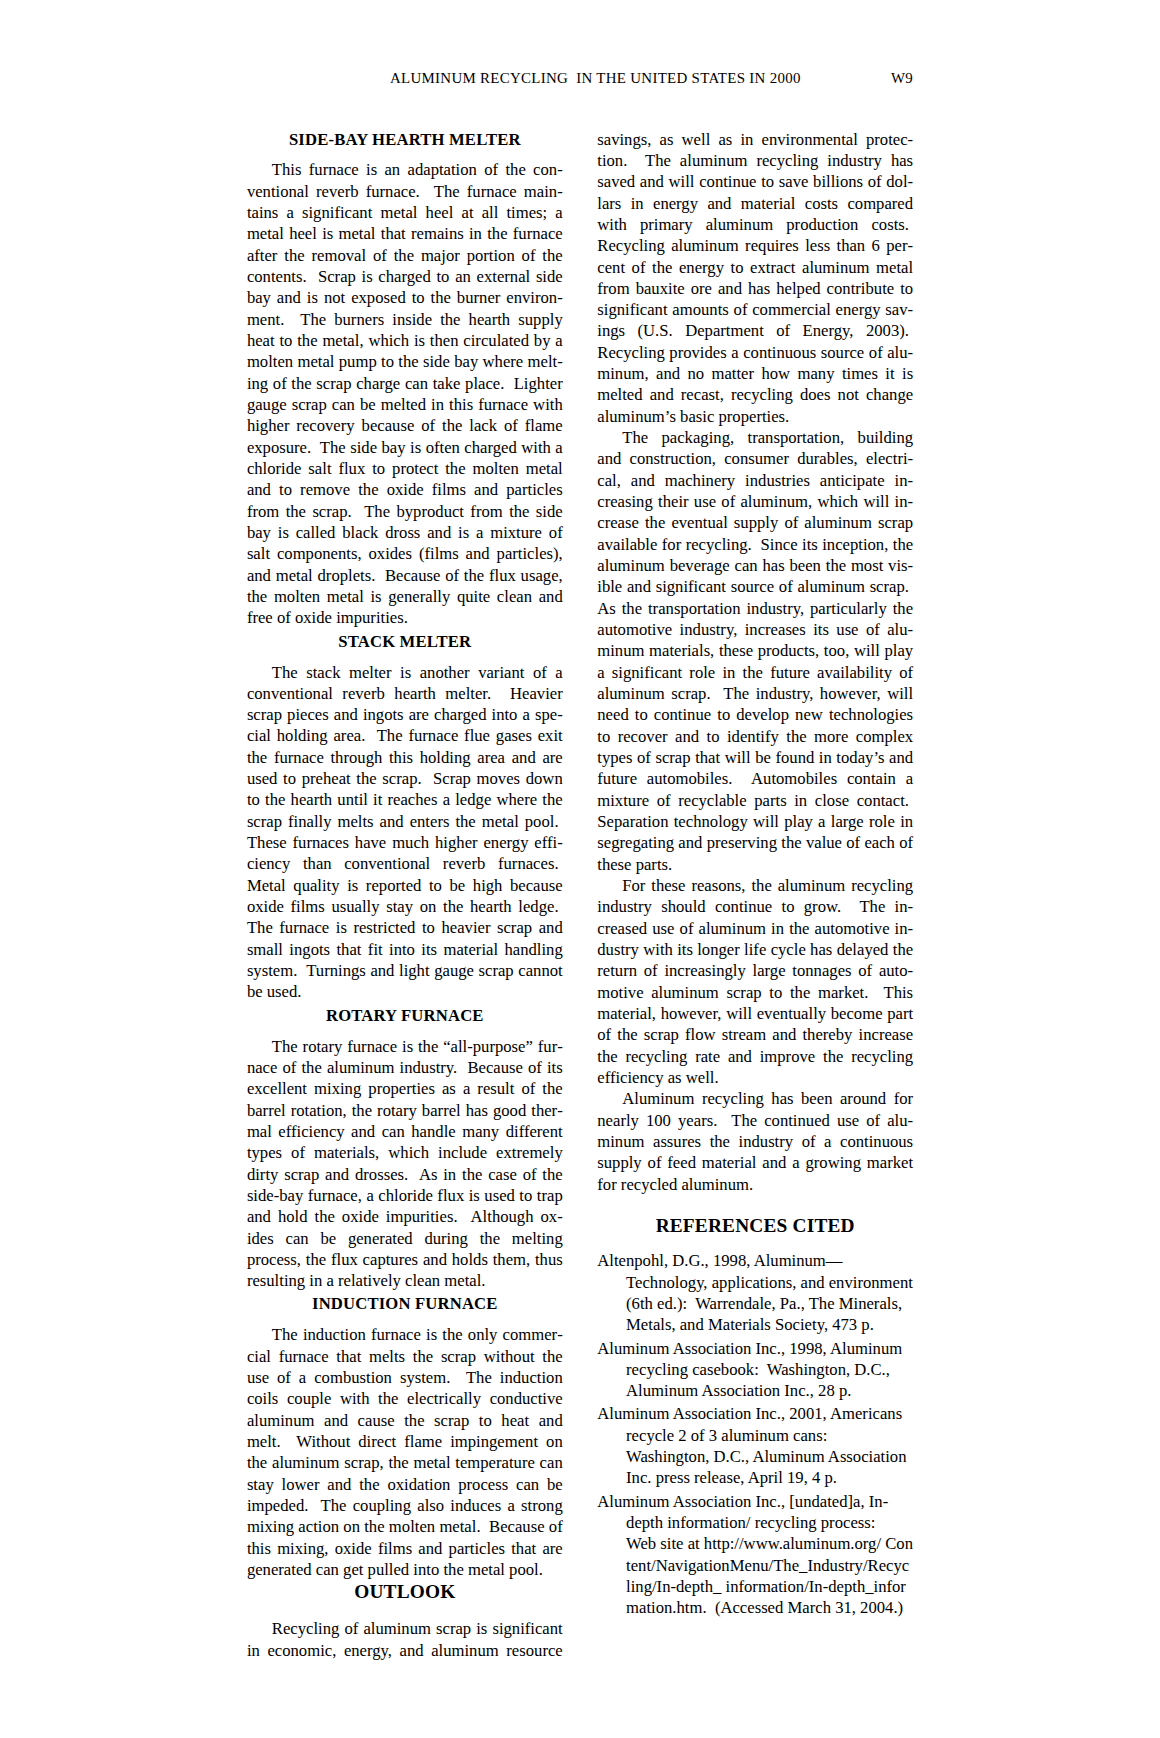ALUMINUM RECYCLING IN THE UNITED STATES IN 2000 W9
SIDE-BAY HEARTH MELTER
This furnace is an adaptation of the conventional reverb furnace. The furnace maintains a significant metal heel at all times; a metal heel is metal that remains in the furnace after the removal of the major portion of the contents. Scrap is charged to an external side bay and is not exposed to the burner environment. The burners inside the hearth supply heat to the metal, which is then circulated by a molten metal pump to the side bay where melting of the scrap charge can take place. Lighter gauge scrap can be melted in this furnace with higher recovery because of the lack of flame exposure. The side bay is often charged with a chloride salt flux to protect the molten metal and to remove the oxide films and particles from the scrap. The byproduct from the side bay is called black dross and is a mixture of salt components, oxides (films and particles), and metal droplets. Because of the flux usage, the molten metal is generally quite clean and free of oxide impurities.
STACK MELTER
The stack melter is another variant of a conventional reverb hearth melter. Heavier scrap pieces and ingots are charged into a special holding area. The furnace flue gases exit the furnace through this holding area and are used to preheat the scrap. Scrap moves down to the hearth until it reaches a ledge where the scrap finally melts and enters the metal pool. These furnaces have much higher energy efficiency than conventional reverb furnaces. Metal quality is reported to be high because oxide films usually stay on the hearth ledge. The furnace is restricted to heavier scrap and small ingots that fit into its material handling system. Turnings and light gauge scrap cannot be used.
ROTARY FURNACE
The rotary furnace is the “all-purpose” furnace of the aluminum industry. Because of its excellent mixing properties as a result of the barrel rotation, the rotary barrel has good thermal efficiency and can handle many different types of materials, which include extremely dirty scrap and drosses. As in the case of the side-bay furnace, a chloride flux is used to trap and hold the oxide impurities. Although oxides can be generated during the melting process, the flux captures and holds them, thus resulting in a relatively clean metal.
INDUCTION FURNACE
The induction furnace is the only commercial furnace that melts the scrap without the use of a combustion system. The induction coils couple with the electrically conductive aluminum and cause the scrap to heat and melt. Without direct flame impingement on the aluminum scrap, the metal temperature can stay lower and the oxidation process can be impeded. The coupling also induces a strong mixing action on the molten metal. Because of this mixing, oxide films and particles that are generated can get pulled into the metal pool.
OUTLOOK
Recycling of aluminum scrap is significant in economic, energy, and aluminum resource savings, as well as in environmental protection. The aluminum recycling industry has saved and will continue to save billions of dollars in energy and material costs compared with primary aluminum production costs. Recycling aluminum requires less than 6 percent of the energy to extract aluminum metal from bauxite ore and has helped contribute to significant amounts of commercial energy savings (U.S. Department of Energy, 2003). Recycling provides a continuous source of aluminum, and no matter how many times it is melted and recast, recycling does not change aluminum’s basic properties.
The packaging, transportation, building and construction, consumer durables, electrical, and machinery industries anticipate increasing their use of aluminum, which will increase the eventual supply of aluminum scrap available for recycling. Since its inception, the aluminum beverage can has been the most visible and significant source of aluminum scrap. As the transportation industry, particularly the automotive industry, increases its use of aluminum materials, these products, too, will play a significant role in the future availability of aluminum scrap. The industry, however, will need to continue to develop new technologies to recover and to identify the more complex types of scrap that will be found in today’s and future automobiles. Automobiles contain a mixture of recyclable parts in close contact. Separation technology will play a large role in segregating and preserving the value of each of these parts.
For these reasons, the aluminum recycling industry should continue to grow. The increased use of aluminum in the automotive industry with its longer life cycle has delayed the return of increasingly large tonnages of automotive aluminum scrap to the market. This material, however, will eventually become part of the scrap flow stream and thereby increase the recycling rate and improve the recycling efficiency as well.
Aluminum recycling has been around for nearly 100 years. The continued use of aluminum assures the industry of a continuous supply of feed material and a growing market for recycled aluminum.
REFERENCES CITED
Altenpohl, D.G., 1998, Aluminum—Technology, applications, and environment (6th ed.): Warrendale, Pa., The Minerals, Metals, and Materials Society, 473 p.
Aluminum Association Inc., 1998, Aluminum recycling casebook: Washington, D.C., Aluminum Association Inc., 28 p.
Aluminum Association Inc., 2001, Americans recycle 2 of 3 aluminum cans: Washington, D.C., Aluminum Association Inc. press release, April 19, 4 p.
Aluminum Association Inc., [undated]a, In-depth information/ recycling process: Web site at http://www.aluminum.org/ Content/NavigationMenu/The_Industry/Recycling/In-depth_ information/In-depth_information.htm. (Accessed March 31, 2004.)